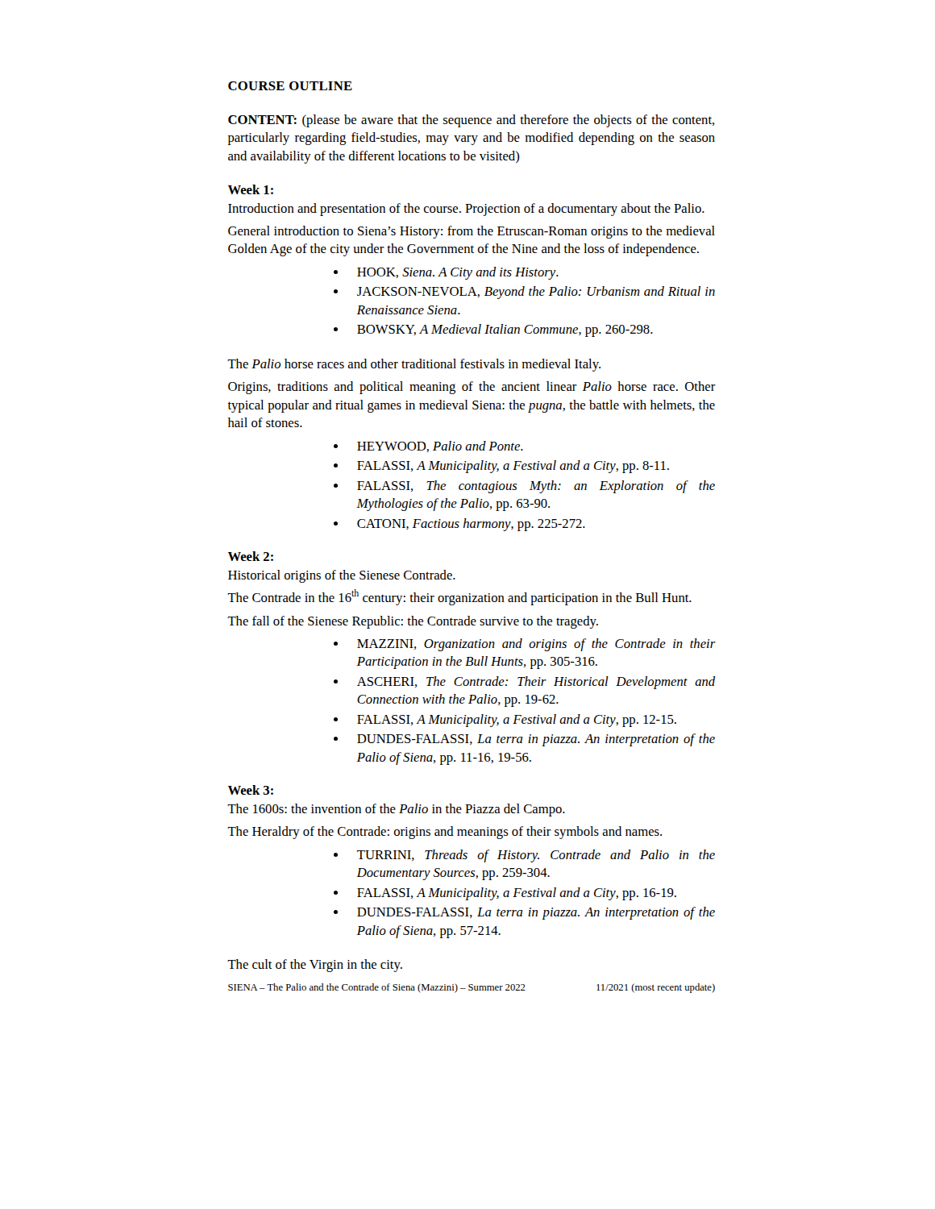COURSE OUTLINE
CONTENT: (please be aware that the sequence and therefore the objects of the content, particularly regarding field-studies, may vary and be modified depending on the season and availability of the different locations to be visited)
Week 1:
Introduction and presentation of the course. Projection of a documentary about the Palio.
General introduction to Siena’s History: from the Etruscan-Roman origins to the medieval Golden Age of the city under the Government of the Nine and the loss of independence.
HOOK, Siena. A City and its History.
JACKSON-NEVOLA, Beyond the Palio: Urbanism and Ritual in Renaissance Siena.
BOWSKY, A Medieval Italian Commune, pp. 260-298.
The Palio horse races and other traditional festivals in medieval Italy.
Origins, traditions and political meaning of the ancient linear Palio horse race. Other typical popular and ritual games in medieval Siena: the pugna, the battle with helmets, the hail of stones.
HEYWOOD, Palio and Ponte.
FALASSI, A Municipality, a Festival and a City, pp. 8-11.
FALASSI, The contagious Myth: an Exploration of the Mythologies of the Palio, pp. 63-90.
CATONI, Factious harmony, pp. 225-272.
Week 2:
Historical origins of the Sienese Contrade.
The Contrade in the 16th century: their organization and participation in the Bull Hunt.
The fall of the Sienese Republic: the Contrade survive to the tragedy.
MAZZINI, Organization and origins of the Contrade in their Participation in the Bull Hunts, pp. 305-316.
ASCHERI, The Contrade: Their Historical Development and Connection with the Palio, pp. 19-62.
FALASSI, A Municipality, a Festival and a City, pp. 12-15.
DUNDES-FALASSI, La terra in piazza. An interpretation of the Palio of Siena, pp. 11-16, 19-56.
Week 3:
The 1600s: the invention of the Palio in the Piazza del Campo.
The Heraldry of the Contrade: origins and meanings of their symbols and names.
TURRINI, Threads of History. Contrade and Palio in the Documentary Sources, pp. 259-304.
FALASSI, A Municipality, a Festival and a City, pp. 16-19.
DUNDES-FALASSI, La terra in piazza. An interpretation of the Palio of Siena, pp. 57-214.
The cult of the Virgin in the city.
SIENA – The Palio and the Contrade of Siena (Mazzini) – Summer 2022 11/2021 (most recent update)